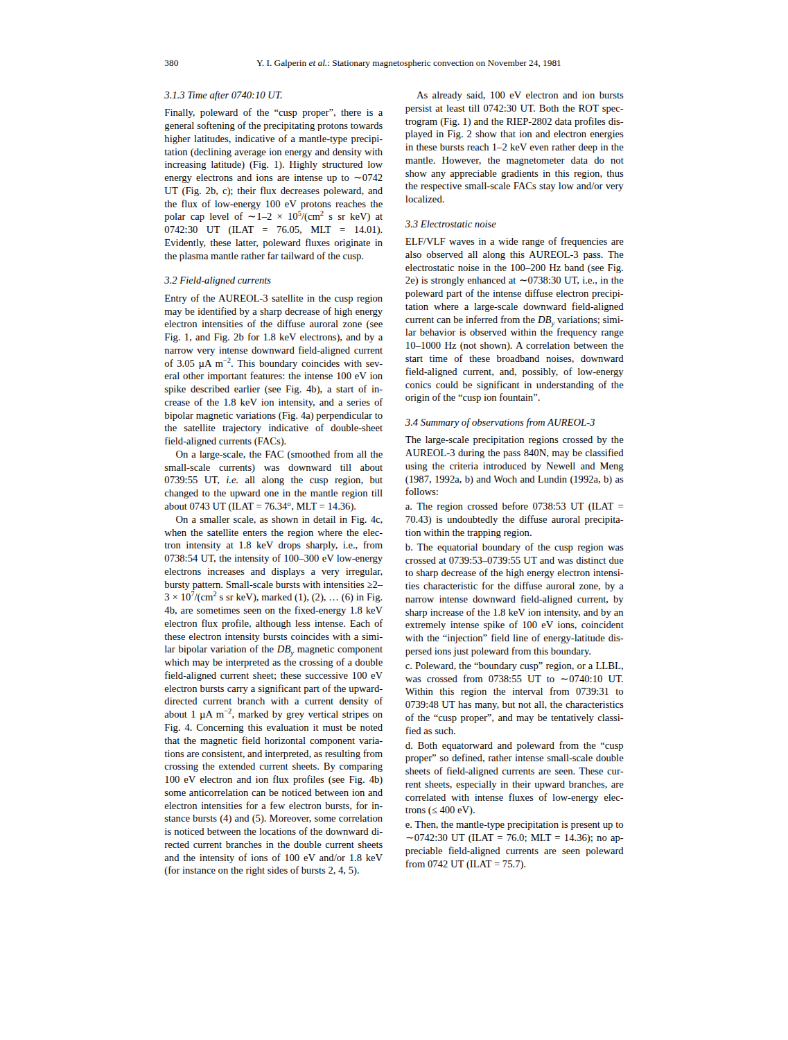380
Y. I. Galperin et al.: Stationary magnetospheric convection on November 24, 1981
3.1.3 Time after 0740:10 UT.
Finally, poleward of the “cusp proper”, there is a general softening of the precipitating protons towards higher latitudes, indicative of a mantle-type precipitation (declining average ion energy and density with increasing latitude) (Fig. 1). Highly structured low energy electrons and ions are intense up to ∼0742 UT (Fig. 2b, c); their flux decreases poleward, and the flux of low-energy 100 eV protons reaches the polar cap level of ∼1–2 × 105/(cm2 s sr keV) at 0742:30 UT (ILAT = 76.05, MLT = 14.01). Evidently, these latter, poleward fluxes originate in the plasma mantle rather far tailward of the cusp.
3.2 Field-aligned currents
Entry of the AUREOL-3 satellite in the cusp region may be identified by a sharp decrease of high energy electron intensities of the diffuse auroral zone (see Fig. 1, and Fig. 2b for 1.8 keV electrons), and by a narrow very intense downward field-aligned current of 3.05 µA m−2. This boundary coincides with several other important features: the intense 100 eV ion spike described earlier (see Fig. 4b), a start of increase of the 1.8 keV ion intensity, and a series of bipolar magnetic variations (Fig. 4a) perpendicular to the satellite trajectory indicative of double-sheet field-aligned currents (FACs).
On a large-scale, the FAC (smoothed from all the small-scale currents) was downward till about 0739:55 UT, i.e. all along the cusp region, but changed to the upward one in the mantle region till about 0743 UT (ILAT = 76.34°, MLT = 14.36).
On a smaller scale, as shown in detail in Fig. 4c, when the satellite enters the region where the electron intensity at 1.8 keV drops sharply, i.e., from 0738:54 UT, the intensity of 100–300 eV low-energy electrons increases and displays a very irregular, bursty pattern. Small-scale bursts with intensities ≥2–3 × 107/(cm2 s sr keV), marked (1), (2), … (6) in Fig. 4b, are sometimes seen on the fixed-energy 1.8 keV electron flux profile, although less intense. Each of these electron intensity bursts coincides with a similar bipolar variation of the DBy magnetic component which may be interpreted as the crossing of a double field-aligned current sheet; these successive 100 eV electron bursts carry a significant part of the upward-directed current branch with a current density of about 1 µA m−2, marked by grey vertical stripes on Fig. 4. Concerning this evaluation it must be noted that the magnetic field horizontal component variations are consistent, and interpreted, as resulting from crossing the extended current sheets. By comparing 100 eV electron and ion flux profiles (see Fig. 4b) some anticorrelation can be noticed between ion and electron intensities for a few electron bursts, for instance bursts (4) and (5). Moreover, some correlation is noticed between the locations of the downward directed current branches in the double current sheets and the intensity of ions of 100 eV and/or 1.8 keV (for instance on the right sides of bursts 2, 4, 5).
As already said, 100 eV electron and ion bursts persist at least till 0742:30 UT. Both the ROT spectrogram (Fig. 1) and the RIEP-2802 data profiles displayed in Fig. 2 show that ion and electron energies in these bursts reach 1–2 keV even rather deep in the mantle. However, the magnetometer data do not show any appreciable gradients in this region, thus the respective small-scale FACs stay low and/or very localized.
3.3 Electrostatic noise
ELF/VLF waves in a wide range of frequencies are also observed all along this AUREOL-3 pass. The electrostatic noise in the 100–200 Hz band (see Fig. 2e) is strongly enhanced at ∼0738:30 UT, i.e., in the poleward part of the intense diffuse electron precipitation where a large-scale downward field-aligned current can be inferred from the DBy variations; similar behavior is observed within the frequency range 10–1000 Hz (not shown). A correlation between the start time of these broadband noises, downward field-aligned current, and, possibly, of low-energy conics could be significant in understanding of the origin of the “cusp ion fountain”.
3.4 Summary of observations from AUREOL-3
The large-scale precipitation regions crossed by the AUREOL-3 during the pass 840N, may be classified using the criteria introduced by Newell and Meng (1987, 1992a, b) and Woch and Lundin (1992a, b) as follows:
a. The region crossed before 0738:53 UT (ILAT = 70.43) is undoubtedly the diffuse auroral precipitation within the trapping region.
b. The equatorial boundary of the cusp region was crossed at 0739:53–0739:55 UT and was distinct due to sharp decrease of the high energy electron intensities characteristic for the diffuse auroral zone, by a narrow intense downward field-aligned current, by sharp increase of the 1.8 keV ion intensity, and by an extremely intense spike of 100 eV ions, coincident with the “injection” field line of energy-latitude dispersed ions just poleward from this boundary.
c. Poleward, the “boundary cusp” region, or a LLBL, was crossed from 0738:55 UT to ∼0740:10 UT. Within this region the interval from 0739:31 to 0739:48 UT has many, but not all, the characteristics of the “cusp proper”, and may be tentatively classified as such.
d. Both equatorward and poleward from the “cusp proper” so defined, rather intense small-scale double sheets of field-aligned currents are seen. These current sheets, especially in their upward branches, are correlated with intense fluxes of low-energy electrons (≤ 400 eV).
e. Then, the mantle-type precipitation is present up to ∼0742:30 UT (ILAT = 76.0; MLT = 14.36); no appreciable field-aligned currents are seen poleward from 0742 UT (ILAT = 75.7).